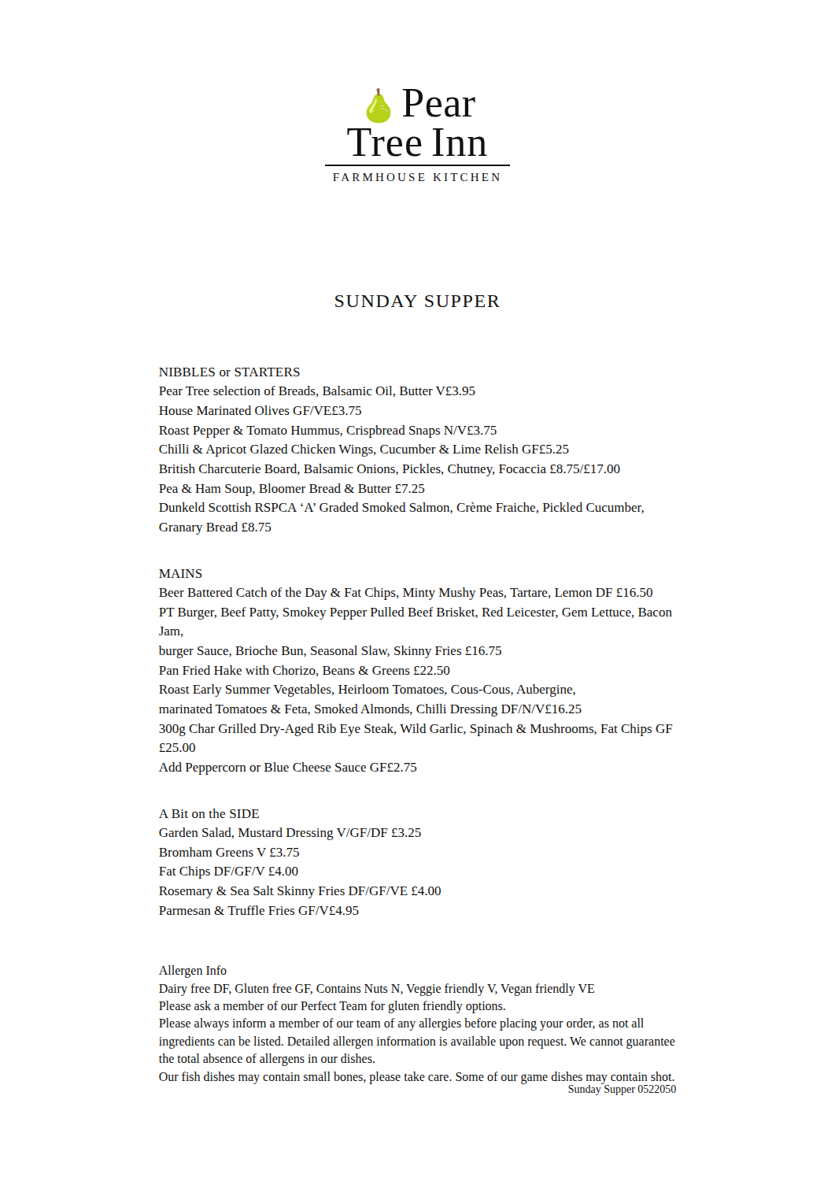🍐Pear
Tree Inn
Farmhouse Kitchen
Sunday Supper
NIBBLES or STARTERS
Pear Tree selection of Breads, Balsamic Oil, Butter V£3.95
House Marinated Olives GF/VE£3.75
Roast Pepper & Tomato Hummus, Crispbread Snaps N/V£3.75
Chilli & Apricot Glazed Chicken Wings, Cucumber & Lime Relish GF£5.25
British Charcuterie Board, Balsamic Onions, Pickles, Chutney, Focaccia £8.75/£17.00
Pea & Ham Soup, Bloomer Bread & Butter £7.25
Dunkeld Scottish RSPCA ‘A’ Graded Smoked Salmon, Crème Fraiche, Pickled Cucumber, Granary Bread £8.75
MAINS
Beer Battered Catch of the Day & Fat Chips, Minty Mushy Peas, Tartare, Lemon DF £16.50
PT Burger, Beef Patty, Smokey Pepper Pulled Beef Brisket, Red Leicester, Gem Lettuce, Bacon Jam,
burger Sauce, Brioche Bun, Seasonal Slaw, Skinny Fries £16.75
Pan Fried Hake with Chorizo, Beans & Greens £22.50
Roast Early Summer Vegetables, Heirloom Tomatoes, Cous-Cous, Aubergine,
marinated Tomatoes & Feta, Smoked Almonds, Chilli Dressing DF/N/V£16.25
300g Char Grilled Dry-Aged Rib Eye Steak, Wild Garlic, Spinach & Mushrooms, Fat Chips GF £25.00
Add Peppercorn or Blue Cheese Sauce GF£2.75
A Bit on the SIDE
Garden Salad, Mustard Dressing V/GF/DF £3.25
Bromham Greens V £3.75
Fat Chips DF/GF/V £4.00
Rosemary & Sea Salt Skinny Fries DF/GF/VE £4.00
Parmesan & Truffle Fries GF/V£4.95
Allergen Info
Dairy free DF, Gluten free GF, Contains Nuts N, Veggie friendly V, Vegan friendly VE
Please ask a member of our Perfect Team for gluten friendly options.
Please always inform a member of our team of any allergies before placing your order, as not all ingredients can be listed. Detailed allergen information is available upon request. We cannot guarantee the total absence of allergens in our dishes.
Our fish dishes may contain small bones, please take care. Some of our game dishes may contain shot.
Sunday Supper 0522050